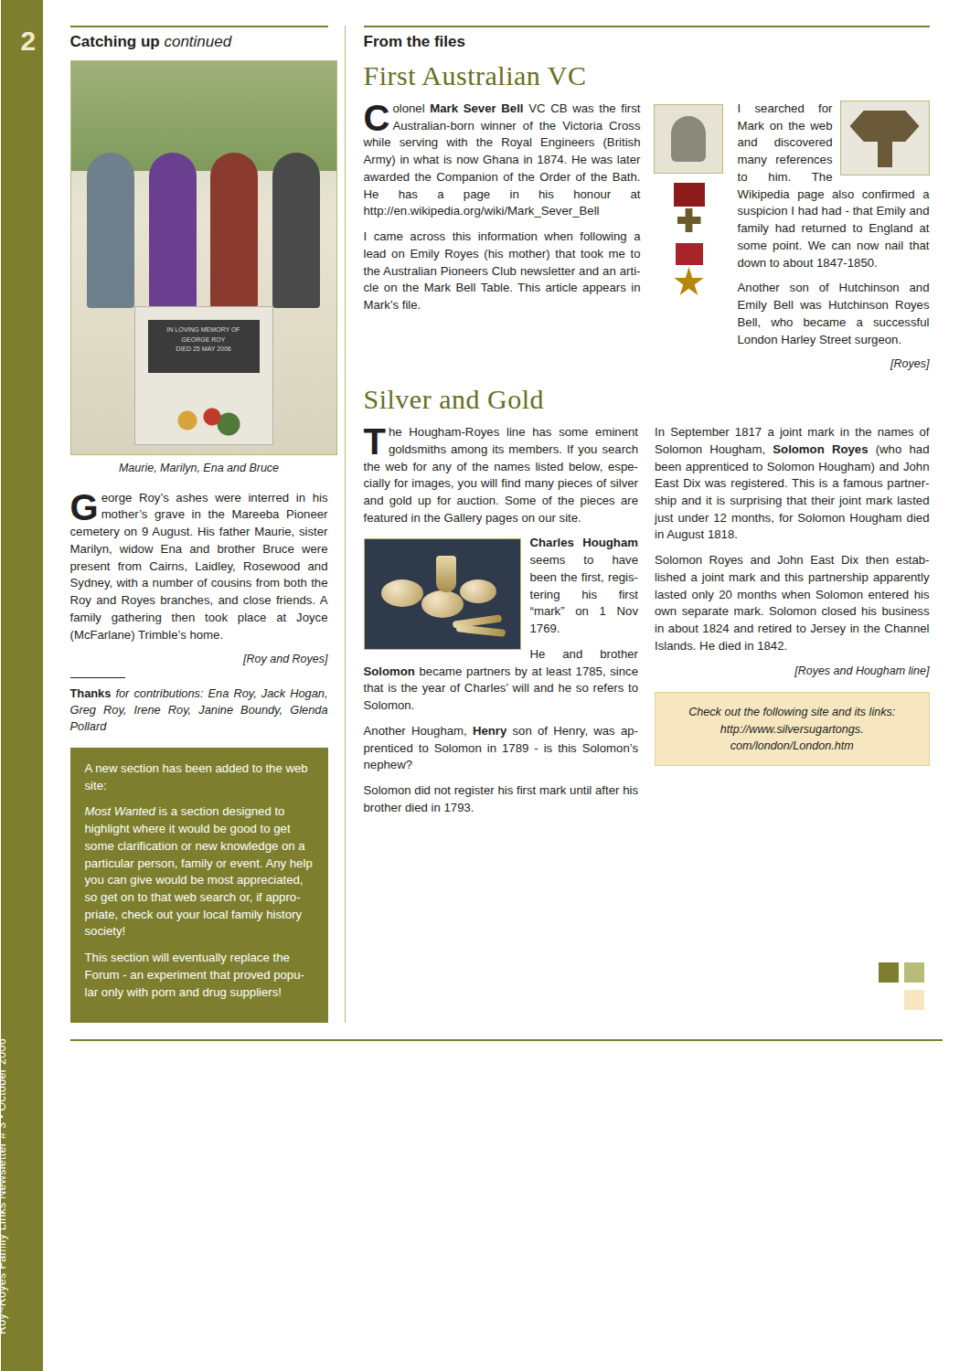2
Roy~Royes Family Links Newsletter # 3 • October 2006
Catching up continued
IN LOVING MEMORY OF
GEORGE ROY
DIED 25 MAY 2006
Maurie, Marilyn, Ena and Bruce
George Roy’s ashes were interred in his mother’s grave in the Mareeba Pioneer cemetery on 9 August. His father Maurie, sister Marilyn, widow Ena and brother Bruce were present from Cairns, Laidley, Rosewood and Sydney, with a number of cousins from both the Roy and Royes branches, and close friends. A family gathering then took place at Joyce (McFarlane) Trimble’s home.
[Roy and Royes]
Thanks for contributions: Ena Roy, Jack Hogan, Greg Roy, Irene Roy, Janine Boundy, Glenda Pollard
A new section has been added to the web site:
Most Wanted is a section designed to highlight where it would be good to get some clarification or new knowledge on a particular person, family or event. Any help you can give would be most appreciated, so get on to that web search or, if appropriate, check out your local family history society!
This section will eventually replace the Forum - an experiment that proved popular only with porn and drug suppliers!
From the files
First Australian VC
Colonel Mark Sever Bell VC CB was the first Australian-born winner of the Victoria Cross while serving with the Royal Engineers (British Army) in what is now Ghana in 1874. He was later awarded the Companion of the Order of the Bath. He has a page in his honour at http://en.wikipedia.org/wiki/Mark_Sever_Bell
I came across this information when following a lead on Emily Royes (his mother) that took me to the Australian Pioneers Club newsletter and an article on the Mark Bell Table. This article appears in Mark’s file.
I searched for Mark on the web and discovered many references to him. The Wikipedia page also confirmed a suspicion I had had - that Emily and family had returned to England at some point. We can now nail that down to about 1847-1850.
Another son of Hutchinson and Emily Bell was Hutchinson Royes Bell, who became a successful London Harley Street surgeon.
[Royes]
Silver and Gold
The Hougham-Royes line has some eminent goldsmiths among its members. If you search the web for any of the names listed below, especially for images, you will find many pieces of silver and gold up for auction. Some of the pieces are featured in the Gallery pages on our site.
Charles Hougham seems to have been the first, registering his first “mark” on 1 Nov 1769.
He and brother Solomon became partners by at least 1785, since that is the year of Charles’ will and he so refers to Solomon.
Another Hougham, Henry son of Henry, was apprenticed to Solomon in 1789 - is this Solomon’s nephew?
Solomon did not register his first mark until after his brother died in 1793.
In September 1817 a joint mark in the names of Solomon Hougham, Solomon Royes (who had been apprenticed to Solomon Hougham) and John East Dix was registered. This is a famous partnership and it is surprising that their joint mark lasted just under 12 months, for Solomon Hougham died in August 1818.
Solomon Royes and John East Dix then established a joint mark and this partnership apparently lasted only 20 months when Solomon entered his own separate mark. Solomon closed his business in about 1824 and retired to Jersey in the Channel Islands. He died in 1842.
[Royes and Hougham line]
Check out the following site and its links:
http://www.silversugartongs.
com/london/London.htm